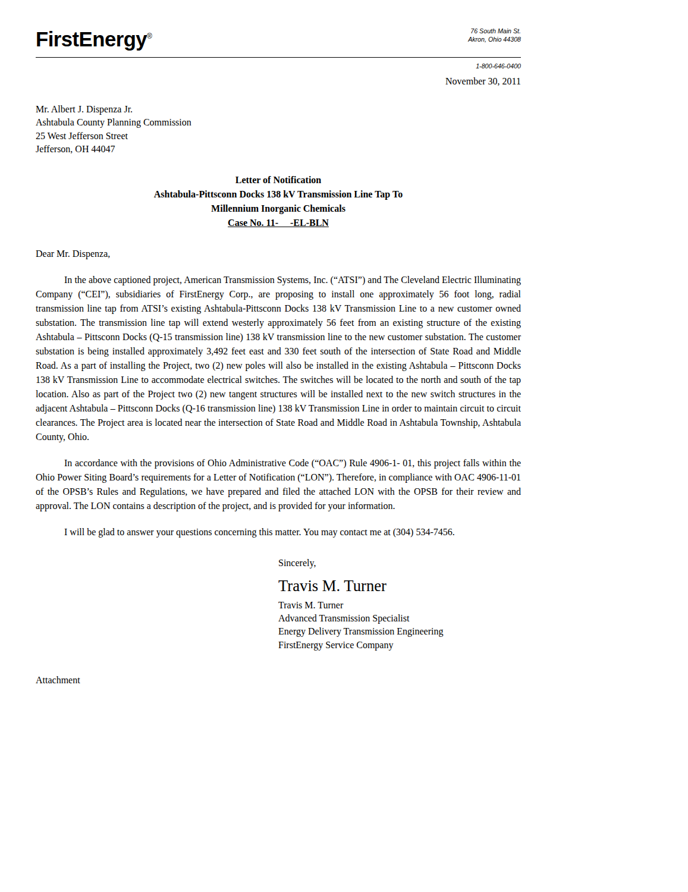FirstEnergy®
76 South Main St.
Akron, Ohio 44308
1-800-646-0400
November 30, 2011
Mr. Albert J. Dispenza Jr.
Ashtabula County Planning Commission
25 West Jefferson Street
Jefferson, OH 44047
Letter of Notification
Ashtabula-Pittsconn Docks 138 kV Transmission Line Tap To
Millennium Inorganic Chemicals
Case No. 11- -EL-BLN
Dear Mr. Dispenza,
In the above captioned project, American Transmission Systems, Inc. (“ATSI”) and The Cleveland Electric Illuminating Company (“CEI”), subsidiaries of FirstEnergy Corp., are proposing to install one approximately 56 foot long, radial transmission line tap from ATSI’s existing Ashtabula-Pittsconn Docks 138 kV Transmission Line to a new customer owned substation. The transmission line tap will extend westerly approximately 56 feet from an existing structure of the existing Ashtabula – Pittsconn Docks (Q-15 transmission line) 138 kV transmission line to the new customer substation. The customer substation is being installed approximately 3,492 feet east and 330 feet south of the intersection of State Road and Middle Road. As a part of installing the Project, two (2) new poles will also be installed in the existing Ashtabula – Pittsconn Docks 138 kV Transmission Line to accommodate electrical switches. The switches will be located to the north and south of the tap location. Also as part of the Project two (2) new tangent structures will be installed next to the new switch structures in the adjacent Ashtabula – Pittsconn Docks (Q-16 transmission line) 138 kV Transmission Line in order to maintain circuit to circuit clearances. The Project area is located near the intersection of State Road and Middle Road in Ashtabula Township, Ashtabula County, Ohio.
In accordance with the provisions of Ohio Administrative Code (“OAC”) Rule 4906-1- 01, this project falls within the Ohio Power Siting Board’s requirements for a Letter of Notification (“LON”). Therefore, in compliance with OAC 4906-11-01 of the OPSB’s Rules and Regulations, we have prepared and filed the attached LON with the OPSB for their review and approval. The LON contains a description of the project, and is provided for your information.
I will be glad to answer your questions concerning this matter. You may contact me at (304) 534-7456.
Sincerely,
Travis M. Turner
Travis M. Turner
Advanced Transmission Specialist
Energy Delivery Transmission Engineering
FirstEnergy Service Company
Attachment